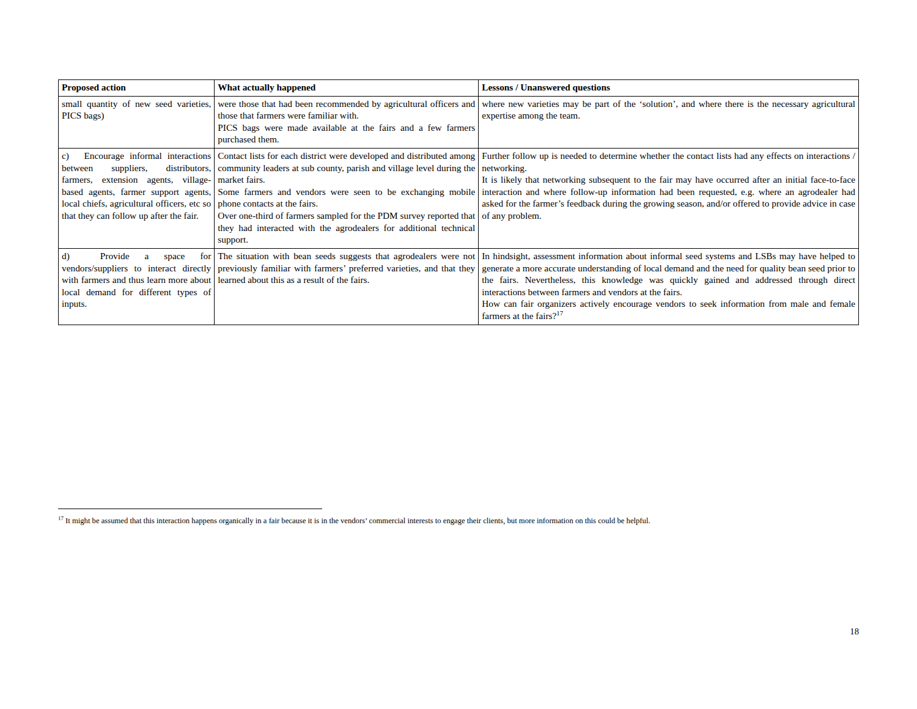| Proposed action | What actually happened | Lessons / Unanswered questions |
| --- | --- | --- |
| small quantity of new seed varieties, PICS bags) | were those that had been recommended by agricultural officers and those that farmers were familiar with. PICS bags were made available at the fairs and a few farmers purchased them. | where new varieties may be part of the ‘solution’, and where there is the necessary agricultural expertise among the team. |
| c) Encourage informal interactions between suppliers, distributors, farmers, extension agents, village-based agents, farmer support agents, local chiefs, agricultural officers, etc so that they can follow up after the fair. | Contact lists for each district were developed and distributed among community leaders at sub county, parish and village level during the market fairs. Some farmers and vendors were seen to be exchanging mobile phone contacts at the fairs. Over one-third of farmers sampled for the PDM survey reported that they had interacted with the agrodealers for additional technical support. | Further follow up is needed to determine whether the contact lists had any effects on interactions / networking. It is likely that networking subsequent to the fair may have occurred after an initial face-to-face interaction and where follow-up information had been requested, e.g. where an agrodealer had asked for the farmer’s feedback during the growing season, and/or offered to provide advice in case of any problem. |
| d) Provide a space for vendors/suppliers to interact directly with farmers and thus learn more about local demand for different types of inputs. | The situation with bean seeds suggests that agrodealers were not previously familiar with farmers’ preferred varieties, and that they learned about this as a result of the fairs. | In hindsight, assessment information about informal seed systems and LSBs may have helped to generate a more accurate understanding of local demand and the need for quality bean seed prior to the fairs. Nevertheless, this knowledge was quickly gained and addressed through direct interactions between farmers and vendors at the fairs. How can fair organizers actively encourage vendors to seek information from male and female farmers at the fairs? 17 |
17 It might be assumed that this interaction happens organically in a fair because it is in the vendors’ commercial interests to engage their clients, but more information on this could be helpful.
18